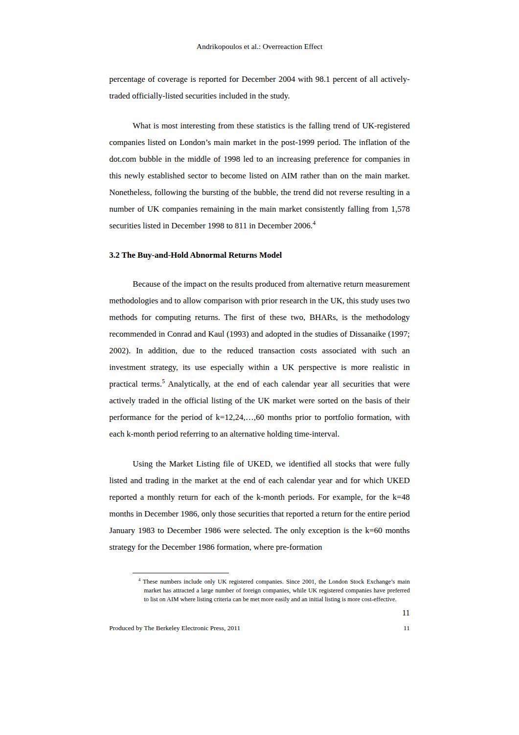Andrikopoulos et al.: Overreaction Effect
percentage of coverage is reported for December 2004 with 98.1 percent of all actively-traded officially-listed securities included in the study.
What is most interesting from these statistics is the falling trend of UK-registered companies listed on London’s main market in the post-1999 period. The inflation of the dot.com bubble in the middle of 1998 led to an increasing preference for companies in this newly established sector to become listed on AIM rather than on the main market. Nonetheless, following the bursting of the bubble, the trend did not reverse resulting in a number of UK companies remaining in the main market consistently falling from 1,578 securities listed in December 1998 to 811 in December 2006.4
3.2 The Buy-and-Hold Abnormal Returns Model
Because of the impact on the results produced from alternative return measurement methodologies and to allow comparison with prior research in the UK, this study uses two methods for computing returns. The first of these two, BHARs, is the methodology recommended in Conrad and Kaul (1993) and adopted in the studies of Dissanaike (1997; 2002). In addition, due to the reduced transaction costs associated with such an investment strategy, its use especially within a UK perspective is more realistic in practical terms.5 Analytically, at the end of each calendar year all securities that were actively traded in the official listing of the UK market were sorted on the basis of their performance for the period of k=12,24,…,60 months prior to portfolio formation, with each k-month period referring to an alternative holding time-interval.
Using the Market Listing file of UKED, we identified all stocks that were fully listed and trading in the market at the end of each calendar year and for which UKED reported a monthly return for each of the k-month periods. For example, for the k=48 months in December 1986, only those securities that reported a return for the entire period January 1983 to December 1986 were selected. The only exception is the k=60 months strategy for the December 1986 formation, where pre-formation
4 These numbers include only UK registered companies. Since 2001, the London Stock Exchange’s main market has attracted a large number of foreign companies, while UK registered companies have preferred to list on AIM where listing criteria can be met more easily and an initial listing is more cost-effective.
11
Produced by The Berkeley Electronic Press, 2011
11